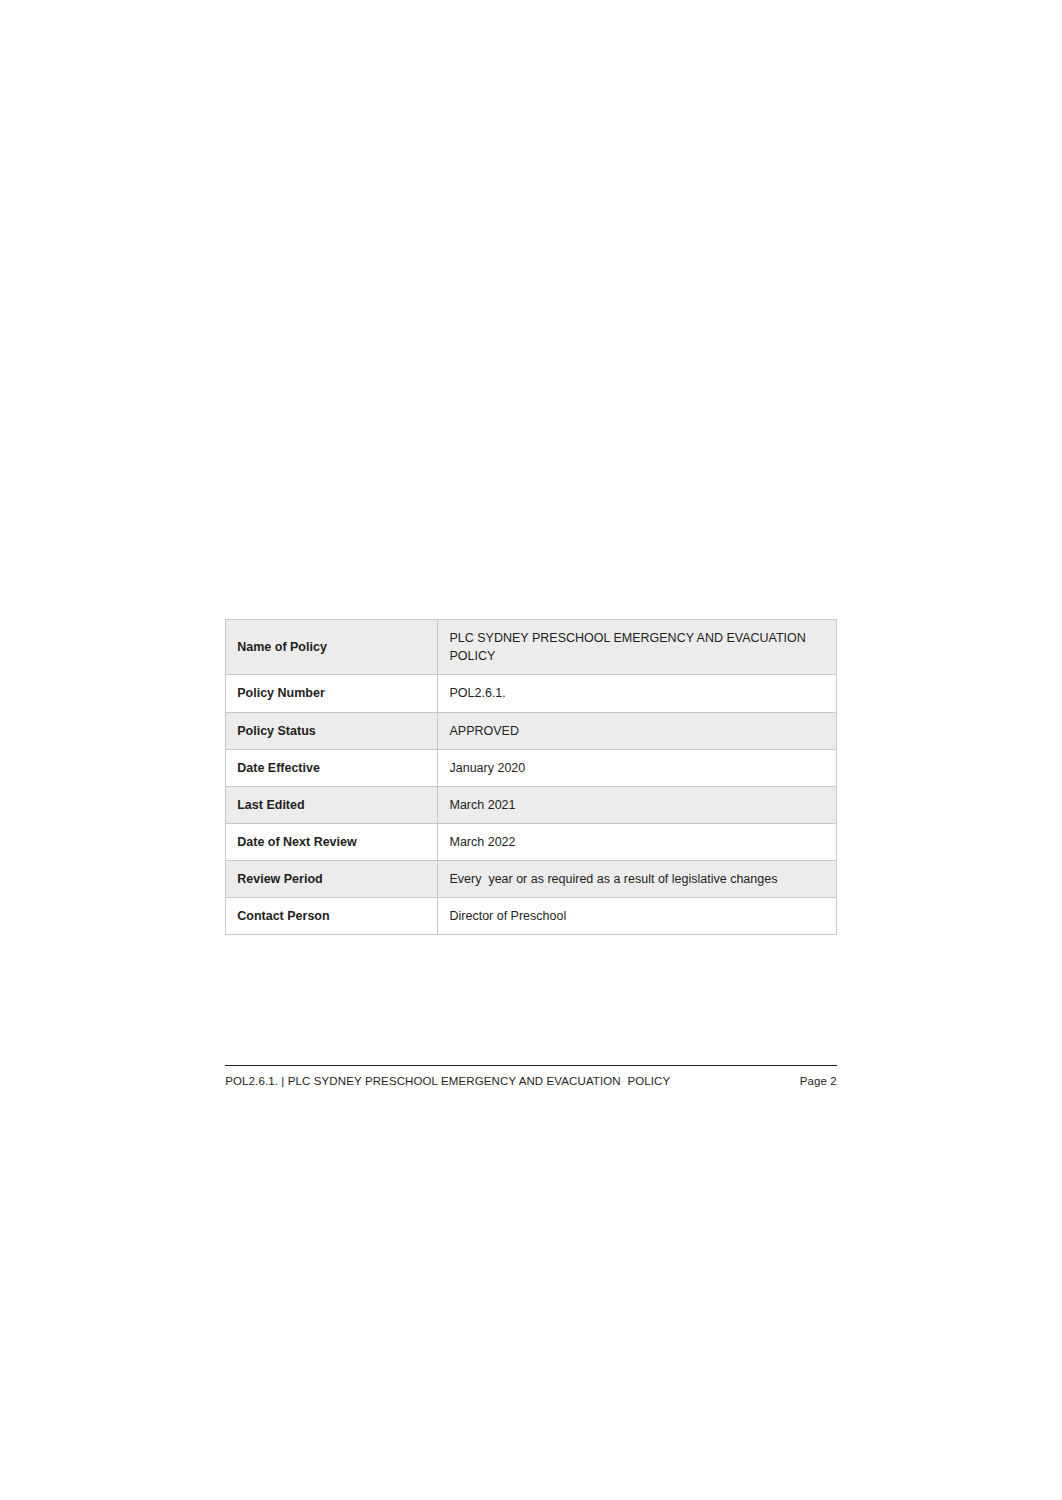| Name of Policy | PLC SYDNEY PRESCHOOL EMERGENCY AND EVACUATION POLICY |
| Policy Number | POL2.6.1. |
| Policy Status | APPROVED |
| Date Effective | January 2020 |
| Last Edited | March 2021 |
| Date of Next Review | March 2022 |
| Review Period | Every year or as required as a result of legislative changes |
| Contact Person | Director of Preschool |
POL2.6.1. | PLC SYDNEY PRESCHOOL EMERGENCY AND EVACUATION POLICY Page 2